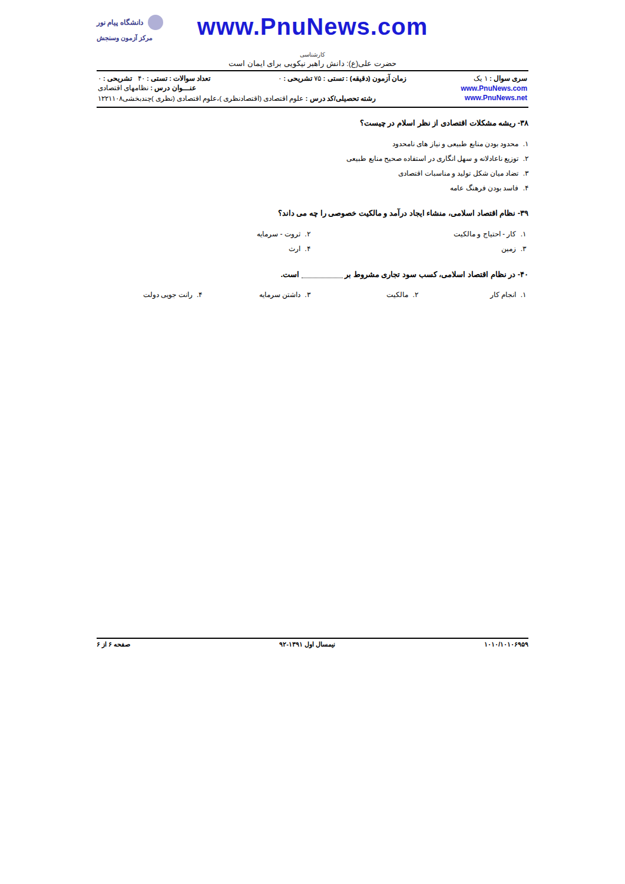www. PnuNews. com
دانشگاه پیام نور
مرکز آزمون وسنجش
کارشناسی حضرت علی(ع): دانش راهبر نیکویی برای ایمان است
سری سوال : ۱ یک
زمان آزمون (دقیقه) : تستی : ۷۵ تشریحی : ۰
تعداد سوالات : تستی : ۴۰ تشریحی : ۰
www.PnuNews.com
www.PnuNews.net
عنـــوان درس : نظامهای اقتصادی
رشته تحصیلی/کد درس : علوم اقتصادی (اقتصادنظری )،علوم اقتصادی (نظری )چندبخشی۱۲۲۱۱۰۸
۳۸- ریشه مشکلات اقتصادی از نظر اسلام در چیست؟
۱. محدود بودن منابع طبیعی و نیاز های نامحدود
۲. توزیع ناعادلانه و سهل انگاری در استفاده صحیح منابع طبیعی
۳. تضاد میان شکل تولید و مناسبات اقتصادی
۴. فاسد بودن فرهنگ عامه
۳۹- نظام اقتصاد اسلامی، منشاء ایجاد درآمد و مالکیت خصوصی را چه می داند؟
۱. کار - احتیاج و مالکیت
۲. ثروت - سرمایه
۳. زمین
۴. ارث
۴۰- در نظام اقتصاد اسلامی، کسب سود تجاری مشروط بر است.
۱. انجام کار
۲. مالکیت
۳. داشتن سرمایه
۴. رانت جویی دولت
۱۰۱۰/۱۰۱۰۶۹۵۹
نیمسال اول ۱۳۹۱-۹۲
صفحه ۶ از ۶